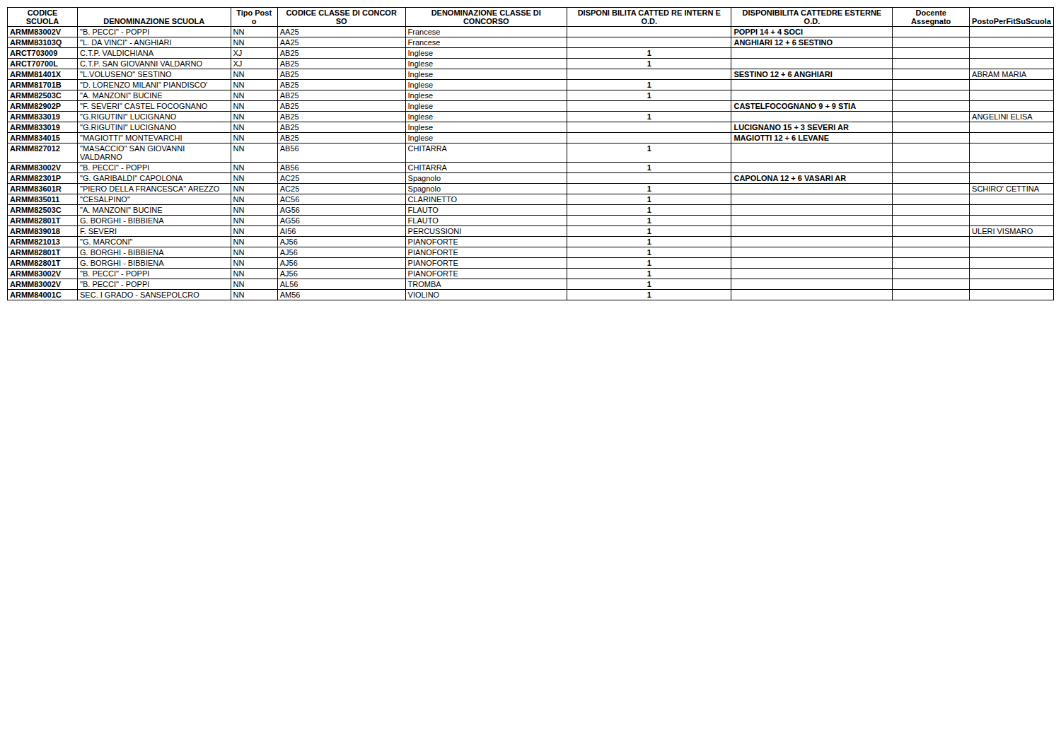| CODICE SCUOLA | DENOMINAZIONE SCUOLA | Tipo Post o | CODICE CLASSE DI CONCOR SO | DENOMINAZIONE CLASSE DI CONCORSO | DISPONI BILITA CATTED RE INTERN E O.D. | DISPONIBILITA CATTEDRE ESTERNE O.D. | Docente Assegnato | PostoPerFitSuScuola |
| --- | --- | --- | --- | --- | --- | --- | --- | --- |
| ARMM83002V | "B. PECCI" - POPPI | NN | AA25 | Francese | | POPPI 14 + 4 SOCI | | |
| ARMM83103Q | "L. DA VINCI" - ANGHIARI | NN | AA25 | Francese | | ANGHIARI 12 + 6 SESTINO | | |
| ARCT703009 | C.T.P. VALDICHIANA | XJ | AB25 | Inglese | 1 | | | |
| ARCT70700L | C.T.P. SAN GIOVANNI VALDARNO | XJ | AB25 | Inglese | 1 | | | |
| ARMM81401X | "L.VOLUSENO" SESTINO | NN | AB25 | Inglese | | SESTINO 12 + 6 ANGHIARI | | ABRAM MARIA |
| ARMM81701B | "D. LORENZO MILANI" PIANDISCO' | NN | AB25 | Inglese | 1 | | | |
| ARMM82503C | "A. MANZONI" BUCINE | NN | AB25 | Inglese | 1 | | | |
| ARMM82902P | "F. SEVERI" CASTEL FOCOGNANO | NN | AB25 | Inglese | | CASTELFOCOGNANO 9 + 9 STIA | | |
| ARMM833019 | "G.RIGUTINI" LUCIGNANO | NN | AB25 | Inglese | 1 | | | ANGELINI ELISA |
| ARMM833019 | "G.RIGUTINI" LUCIGNANO | NN | AB25 | Inglese | | LUCIGNANO 15 + 3 SEVERI AR | | |
| ARMM834015 | "MAGIOTTI" MONTEVARCHI | NN | AB25 | Inglese | | MAGIOTTI 12 + 6 LEVANE | | |
| ARMM827012 | "MASACCIO" SAN GIOVANNI VALDARNO | NN | AB56 | CHITARRA | 1 | | | |
| ARMM83002V | "B. PECCI" - POPPI | NN | AB56 | CHITARRA | 1 | | | |
| ARMM82301P | "G. GARIBALDI" CAPOLONA | NN | AC25 | Spagnolo | | CAPOLONA 12 + 6 VASARI AR | | |
| ARMM83601R | "PIERO DELLA FRANCESCA" AREZZO | NN | AC25 | Spagnolo | 1 | | | SCHIRO' CETTINA |
| ARMM835011 | "CESALPINO" | NN | AC56 | CLARINETTO | 1 | | | |
| ARMM82503C | "A. MANZONI" BUCINE | NN | AG56 | FLAUTO | 1 | | | |
| ARMM82801T | G. BORGHI - BIBBIENA | NN | AG56 | FLAUTO | 1 | | | |
| ARMM839018 | F. SEVERI | NN | AI56 | PERCUSSIONI | 1 | | | ULERI VISMARO |
| ARMM821013 | "G. MARCONI" | NN | AJ56 | PIANOFORTE | 1 | | | |
| ARMM82801T | G. BORGHI - BIBBIENA | NN | AJ56 | PIANOFORTE | 1 | | | |
| ARMM82801T | G. BORGHI - BIBBIENA | NN | AJ56 | PIANOFORTE | 1 | | | |
| ARMM83002V | "B. PECCI" - POPPI | NN | AJ56 | PIANOFORTE | 1 | | | |
| ARMM83002V | "B. PECCI" - POPPI | NN | AL56 | TROMBA | 1 | | | |
| ARMM84001C | SEC. I GRADO - SANSEPOLCRO | NN | AM56 | VIOLINO | 1 | | | |